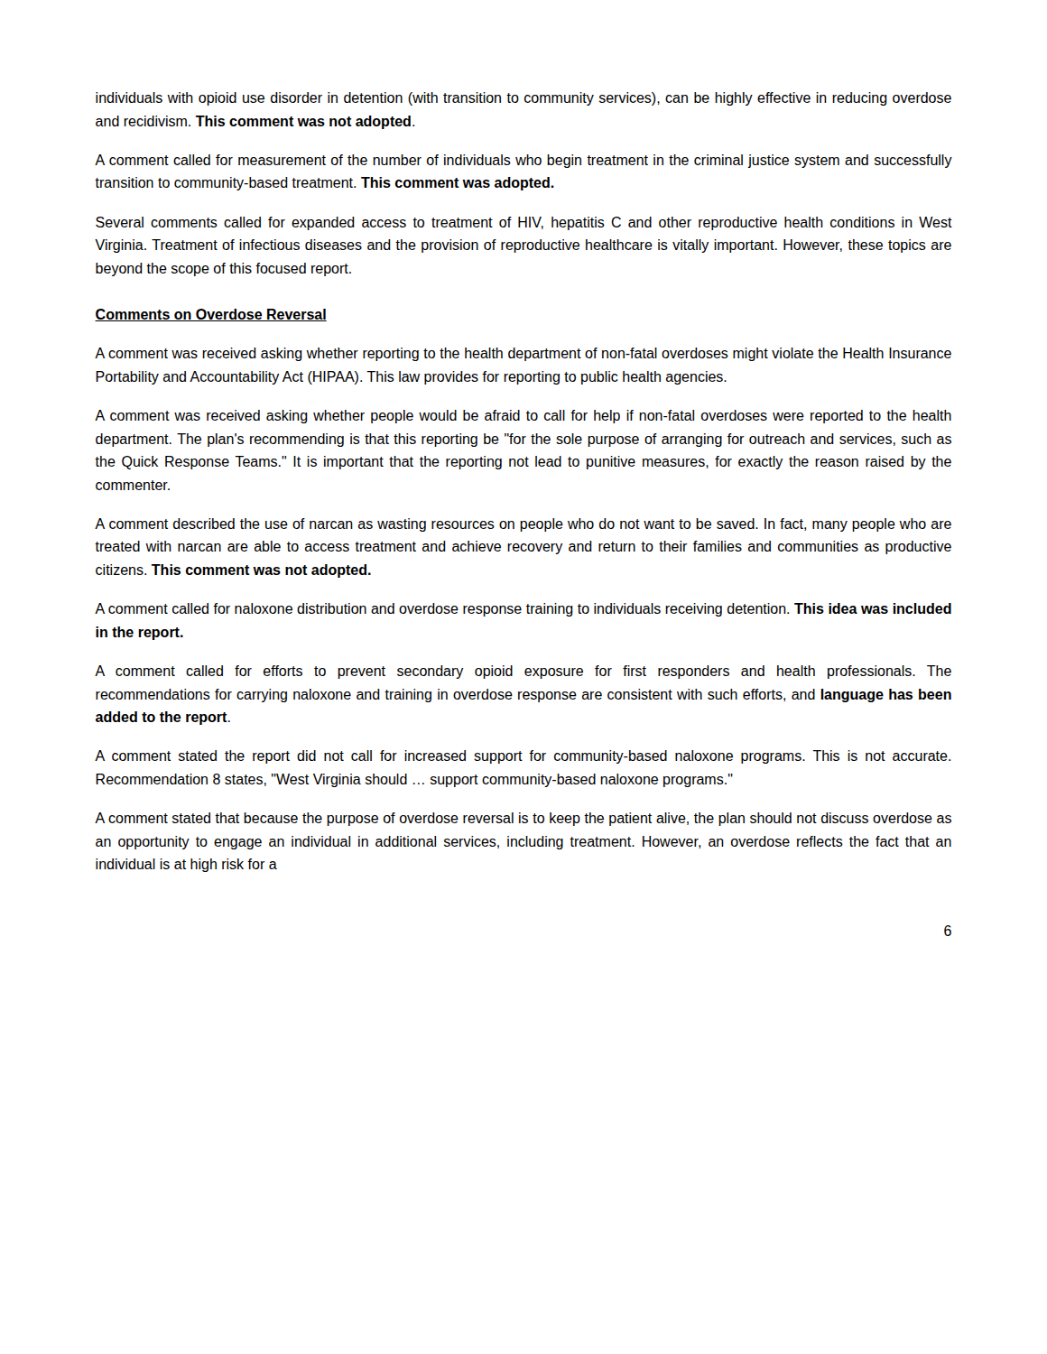individuals with opioid use disorder in detention (with transition to community services), can be highly effective in reducing overdose and recidivism. This comment was not adopted.
A comment called for measurement of the number of individuals who begin treatment in the criminal justice system and successfully transition to community-based treatment. This comment was adopted.
Several comments called for expanded access to treatment of HIV, hepatitis C and other reproductive health conditions in West Virginia. Treatment of infectious diseases and the provision of reproductive healthcare is vitally important. However, these topics are beyond the scope of this focused report.
Comments on Overdose Reversal
A comment was received asking whether reporting to the health department of non-fatal overdoses might violate the Health Insurance Portability and Accountability Act (HIPAA). This law provides for reporting to public health agencies.
A comment was received asking whether people would be afraid to call for help if non-fatal overdoses were reported to the health department. The plan's recommending is that this reporting be "for the sole purpose of arranging for outreach and services, such as the Quick Response Teams." It is important that the reporting not lead to punitive measures, for exactly the reason raised by the commenter.
A comment described the use of narcan as wasting resources on people who do not want to be saved. In fact, many people who are treated with narcan are able to access treatment and achieve recovery and return to their families and communities as productive citizens. This comment was not adopted.
A comment called for naloxone distribution and overdose response training to individuals receiving detention. This idea was included in the report.
A comment called for efforts to prevent secondary opioid exposure for first responders and health professionals. The recommendations for carrying naloxone and training in overdose response are consistent with such efforts, and language has been added to the report.
A comment stated the report did not call for increased support for community-based naloxone programs. This is not accurate. Recommendation 8 states, "West Virginia should … support community-based naloxone programs."
A comment stated that because the purpose of overdose reversal is to keep the patient alive, the plan should not discuss overdose as an opportunity to engage an individual in additional services, including treatment. However, an overdose reflects the fact that an individual is at high risk for a
6